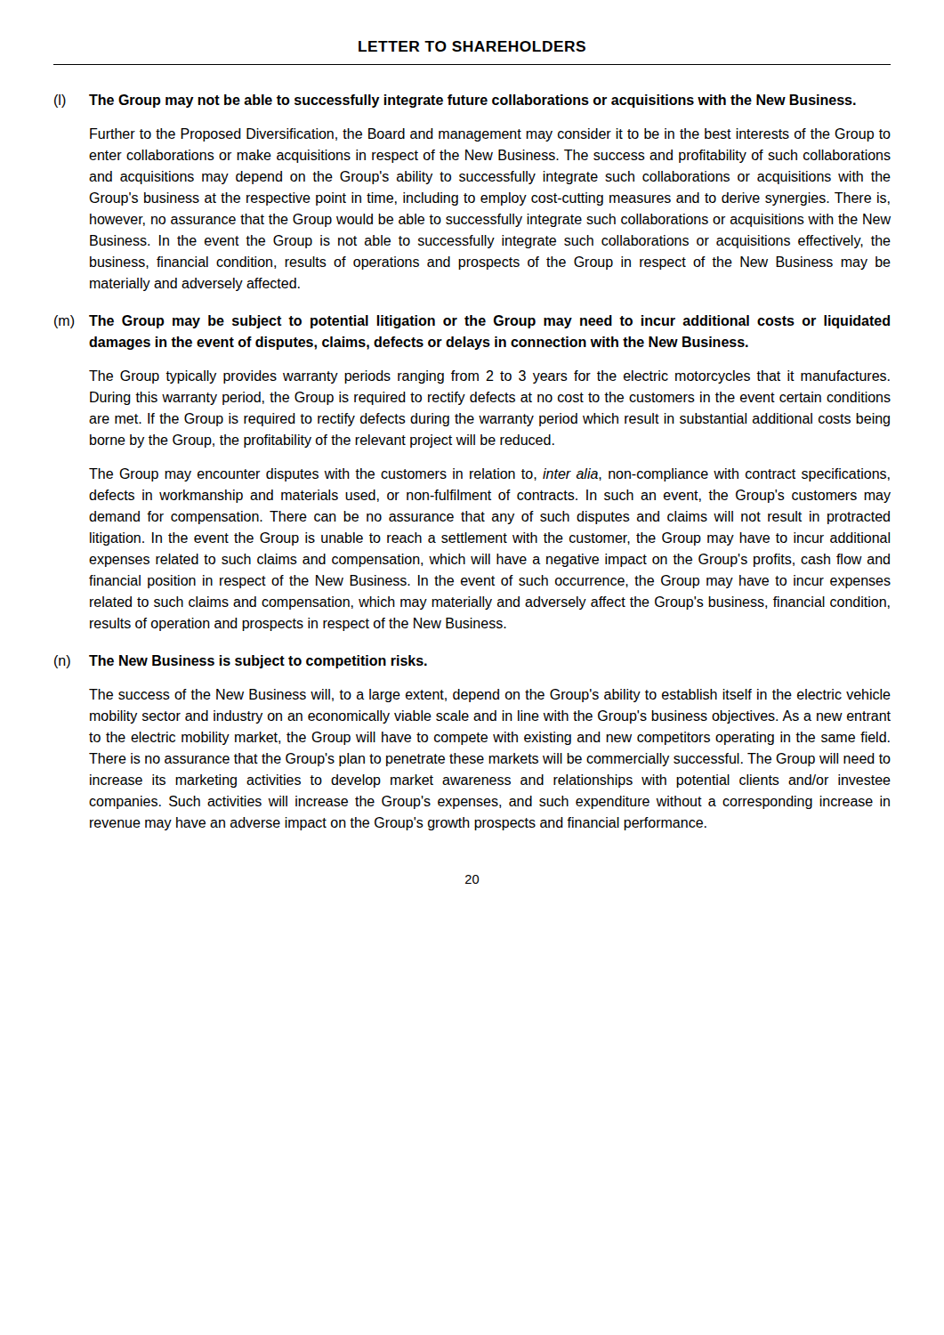LETTER TO SHAREHOLDERS
(l)
The Group may not be able to successfully integrate future collaborations or acquisitions with the New Business.
Further to the Proposed Diversification, the Board and management may consider it to be in the best interests of the Group to enter collaborations or make acquisitions in respect of the New Business. The success and profitability of such collaborations and acquisitions may depend on the Group's ability to successfully integrate such collaborations or acquisitions with the Group's business at the respective point in time, including to employ cost-cutting measures and to derive synergies. There is, however, no assurance that the Group would be able to successfully integrate such collaborations or acquisitions with the New Business. In the event the Group is not able to successfully integrate such collaborations or acquisitions effectively, the business, financial condition, results of operations and prospects of the Group in respect of the New Business may be materially and adversely affected.
(m)
The Group may be subject to potential litigation or the Group may need to incur additional costs or liquidated damages in the event of disputes, claims, defects or delays in connection with the New Business.
The Group typically provides warranty periods ranging from 2 to 3 years for the electric motorcycles that it manufactures. During this warranty period, the Group is required to rectify defects at no cost to the customers in the event certain conditions are met. If the Group is required to rectify defects during the warranty period which result in substantial additional costs being borne by the Group, the profitability of the relevant project will be reduced.
The Group may encounter disputes with the customers in relation to, inter alia, non-compliance with contract specifications, defects in workmanship and materials used, or non-fulfilment of contracts. In such an event, the Group's customers may demand for compensation. There can be no assurance that any of such disputes and claims will not result in protracted litigation. In the event the Group is unable to reach a settlement with the customer, the Group may have to incur additional expenses related to such claims and compensation, which will have a negative impact on the Group's profits, cash flow and financial position in respect of the New Business. In the event of such occurrence, the Group may have to incur expenses related to such claims and compensation, which may materially and adversely affect the Group's business, financial condition, results of operation and prospects in respect of the New Business.
(n)
The New Business is subject to competition risks.
The success of the New Business will, to a large extent, depend on the Group's ability to establish itself in the electric vehicle mobility sector and industry on an economically viable scale and in line with the Group's business objectives. As a new entrant to the electric mobility market, the Group will have to compete with existing and new competitors operating in the same field. There is no assurance that the Group's plan to penetrate these markets will be commercially successful. The Group will need to increase its marketing activities to develop market awareness and relationships with potential clients and/or investee companies. Such activities will increase the Group's expenses, and such expenditure without a corresponding increase in revenue may have an adverse impact on the Group's growth prospects and financial performance.
20